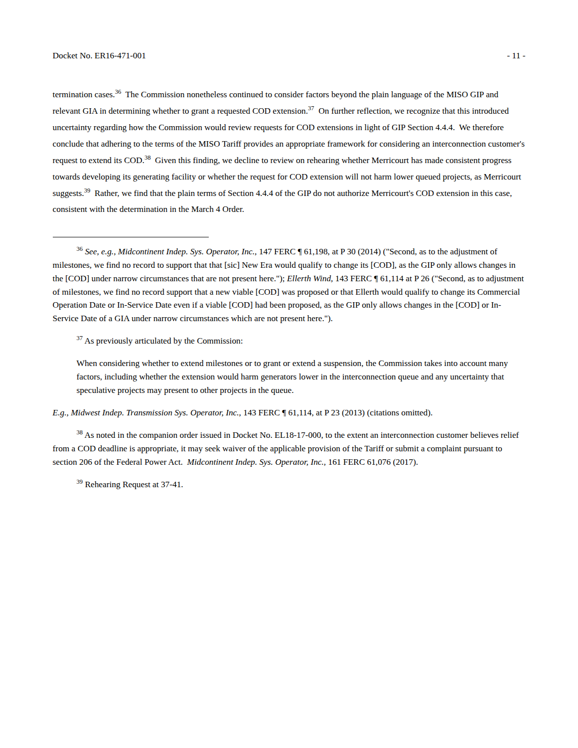Docket No. ER16-471-001 - 11 -
termination cases.36 The Commission nonetheless continued to consider factors beyond the plain language of the MISO GIP and relevant GIA in determining whether to grant a requested COD extension.37 On further reflection, we recognize that this introduced uncertainty regarding how the Commission would review requests for COD extensions in light of GIP Section 4.4.4. We therefore conclude that adhering to the terms of the MISO Tariff provides an appropriate framework for considering an interconnection customer's request to extend its COD.38 Given this finding, we decline to review on rehearing whether Merricourt has made consistent progress towards developing its generating facility or whether the request for COD extension will not harm lower queued projects, as Merricourt suggests.39 Rather, we find that the plain terms of Section 4.4.4 of the GIP do not authorize Merricourt's COD extension in this case, consistent with the determination in the March 4 Order.
36 See, e.g., Midcontinent Indep. Sys. Operator, Inc., 147 FERC ¶ 61,198, at P 30 (2014) ("Second, as to the adjustment of milestones, we find no record to support that that [sic] New Era would qualify to change its [COD], as the GIP only allows changes in the [COD] under narrow circumstances that are not present here."); Ellerth Wind, 143 FERC ¶ 61,114 at P 26 ("Second, as to adjustment of milestones, we find no record support that a new viable [COD] was proposed or that Ellerth would qualify to change its Commercial Operation Date or In-Service Date even if a viable [COD] had been proposed, as the GIP only allows changes in the [COD] or In-Service Date of a GIA under narrow circumstances which are not present here.").
37 As previously articulated by the Commission:
When considering whether to extend milestones or to grant or extend a suspension, the Commission takes into account many factors, including whether the extension would harm generators lower in the interconnection queue and any uncertainty that speculative projects may present to other projects in the queue.
E.g., Midwest Indep. Transmission Sys. Operator, Inc., 143 FERC ¶ 61,114, at P 23 (2013) (citations omitted).
38 As noted in the companion order issued in Docket No. EL18-17-000, to the extent an interconnection customer believes relief from a COD deadline is appropriate, it may seek waiver of the applicable provision of the Tariff or submit a complaint pursuant to section 206 of the Federal Power Act. Midcontinent Indep. Sys. Operator, Inc., 161 FERC 61,076 (2017).
39 Rehearing Request at 37-41.